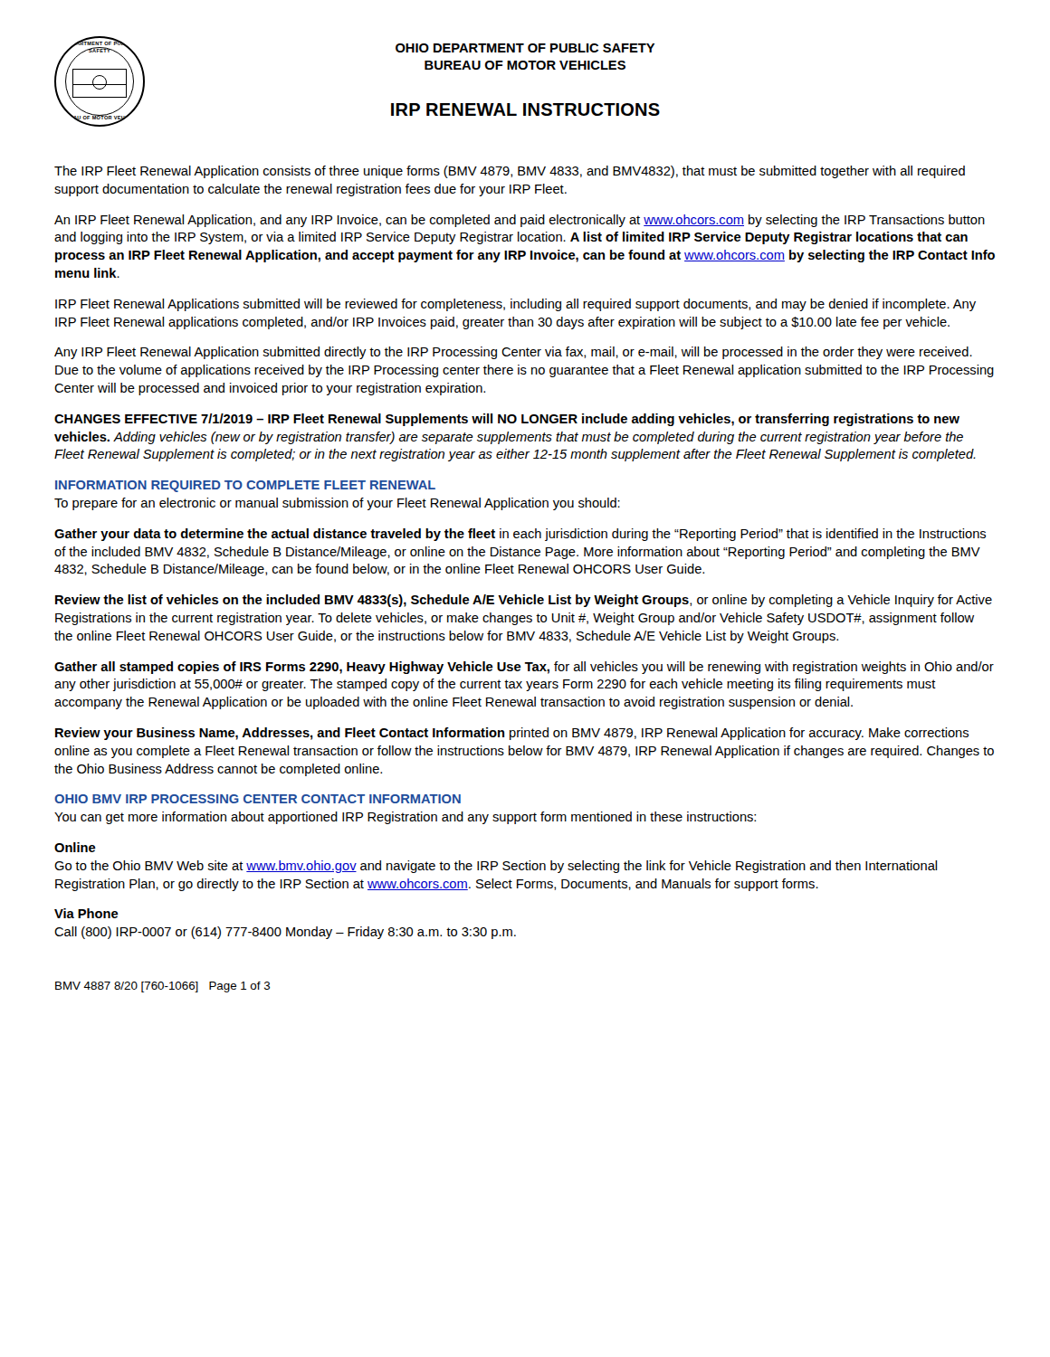DEPARTMENT OF PUBLIC SAFETY
BUREAU OF MOTOR VEHICLES
OHIO DEPARTMENT OF PUBLIC SAFETY
BUREAU OF MOTOR VEHICLES
IRP RENEWAL INSTRUCTIONS
The IRP Fleet Renewal Application consists of three unique forms (BMV 4879, BMV 4833, and BMV4832), that must be submitted together with all required support documentation to calculate the renewal registration fees due for your IRP Fleet.
An IRP Fleet Renewal Application, and any IRP Invoice, can be completed and paid electronically at www.ohcors.com by selecting the IRP Transactions button and logging into the IRP System, or via a limited IRP Service Deputy Registrar location. A list of limited IRP Service Deputy Registrar locations that can process an IRP Fleet Renewal Application, and accept payment for any IRP Invoice, can be found at www.ohcors.com by selecting the IRP Contact Info menu link.
IRP Fleet Renewal Applications submitted will be reviewed for completeness, including all required support documents, and may be denied if incomplete. Any IRP Fleet Renewal applications completed, and/or IRP Invoices paid, greater than 30 days after expiration will be subject to a $10.00 late fee per vehicle.
Any IRP Fleet Renewal Application submitted directly to the IRP Processing Center via fax, mail, or e-mail, will be processed in the order they were received. Due to the volume of applications received by the IRP Processing center there is no guarantee that a Fleet Renewal application submitted to the IRP Processing Center will be processed and invoiced prior to your registration expiration.
CHANGES EFFECTIVE 7/1/2019 – IRP Fleet Renewal Supplements will NO LONGER include adding vehicles, or transferring registrations to new vehicles. Adding vehicles (new or by registration transfer) are separate supplements that must be completed during the current registration year before the Fleet Renewal Supplement is completed; or in the next registration year as either 12-15 month supplement after the Fleet Renewal Supplement is completed.
INFORMATION REQUIRED TO COMPLETE FLEET RENEWAL
To prepare for an electronic or manual submission of your Fleet Renewal Application you should:
Gather your data to determine the actual distance traveled by the fleet in each jurisdiction during the “Reporting Period” that is identified in the Instructions of the included BMV 4832, Schedule B Distance/Mileage, or online on the Distance Page. More information about “Reporting Period” and completing the BMV 4832, Schedule B Distance/Mileage, can be found below, or in the online Fleet Renewal OHCORS User Guide.
Review the list of vehicles on the included BMV 4833(s), Schedule A/E Vehicle List by Weight Groups, or online by completing a Vehicle Inquiry for Active Registrations in the current registration year. To delete vehicles, or make changes to Unit #, Weight Group and/or Vehicle Safety USDOT#, assignment follow the online Fleet Renewal OHCORS User Guide, or the instructions below for BMV 4833, Schedule A/E Vehicle List by Weight Groups.
Gather all stamped copies of IRS Forms 2290, Heavy Highway Vehicle Use Tax, for all vehicles you will be renewing with registration weights in Ohio and/or any other jurisdiction at 55,000# or greater. The stamped copy of the current tax years Form 2290 for each vehicle meeting its filing requirements must accompany the Renewal Application or be uploaded with the online Fleet Renewal transaction to avoid registration suspension or denial.
Review your Business Name, Addresses, and Fleet Contact Information printed on BMV 4879, IRP Renewal Application for accuracy. Make corrections online as you complete a Fleet Renewal transaction or follow the instructions below for BMV 4879, IRP Renewal Application if changes are required. Changes to the Ohio Business Address cannot be completed online.
OHIO BMV IRP PROCESSING CENTER CONTACT INFORMATION
You can get more information about apportioned IRP Registration and any support form mentioned in these instructions:
Online
Go to the Ohio BMV Web site at www.bmv.ohio.gov and navigate to the IRP Section by selecting the link for Vehicle Registration and then International Registration Plan, or go directly to the IRP Section at www.ohcors.com. Select Forms, Documents, and Manuals for support forms.
Via Phone
Call (800) IRP-0007 or (614) 777-8400 Monday – Friday 8:30 a.m. to 3:30 p.m.
BMV 4887 8/20 [760-1066] Page 1 of 3